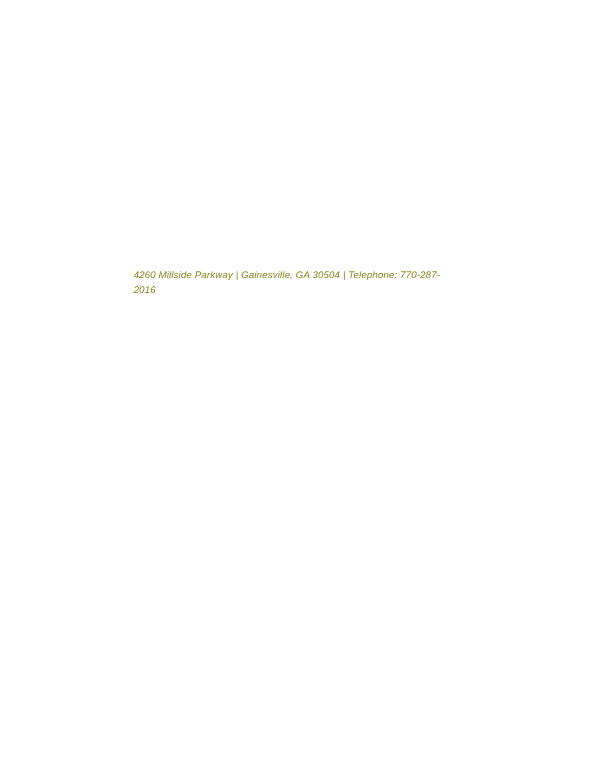4260 Millside Parkway | Gainesville, GA 30504 | Telephone: 770-287-2016